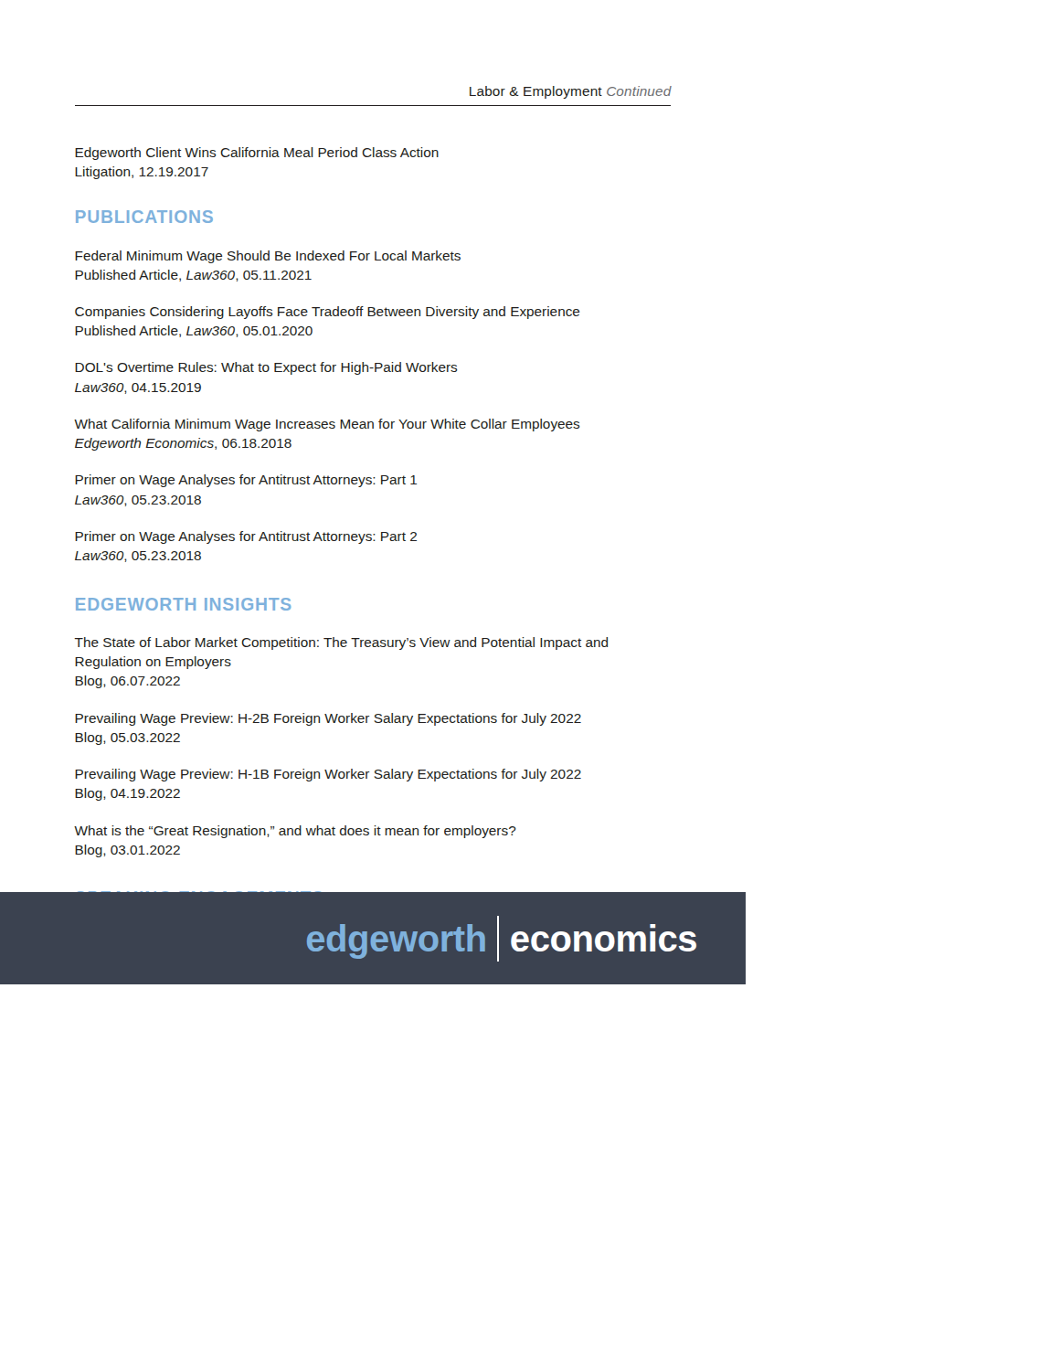Labor & Employment Continued
Edgeworth Client Wins California Meal Period Class ActionLitigation, 12.19.2017
Publications
Federal Minimum Wage Should Be Indexed For Local MarketsPublished Article, Law360, 05.11.2021
Companies Considering Layoffs Face Tradeoff Between Diversity and ExperiencePublished Article, Law360, 05.01.2020
DOL's Overtime Rules: What to Expect for High-Paid WorkersLaw360, 04.15.2019
What California Minimum Wage Increases Mean for Your White Collar EmployeesEdgeworth Economics, 06.18.2018
Primer on Wage Analyses for Antitrust Attorneys: Part 1Law360, 05.23.2018
Primer on Wage Analyses for Antitrust Attorneys: Part 2Law360, 05.23.2018
Edgeworth Insights
The State of Labor Market Competition: The Treasury’s View and Potential Impact and Regulation on EmployersBlog, 06.07.2022
Prevailing Wage Preview: H-2B Foreign Worker Salary Expectations for July 2022Blog, 05.03.2022
Prevailing Wage Preview: H-1B Foreign Worker Salary Expectations for July 2022Blog, 04.19.2022
What is the “Great Resignation,” and what does it mean for employers?Blog, 03.01.2022
Speaking Engagements
Preparing for Employment Challenges in the COVID-19 World: Key Considerations for EmployersWebcast, 07.21.2020
edgeworth economics